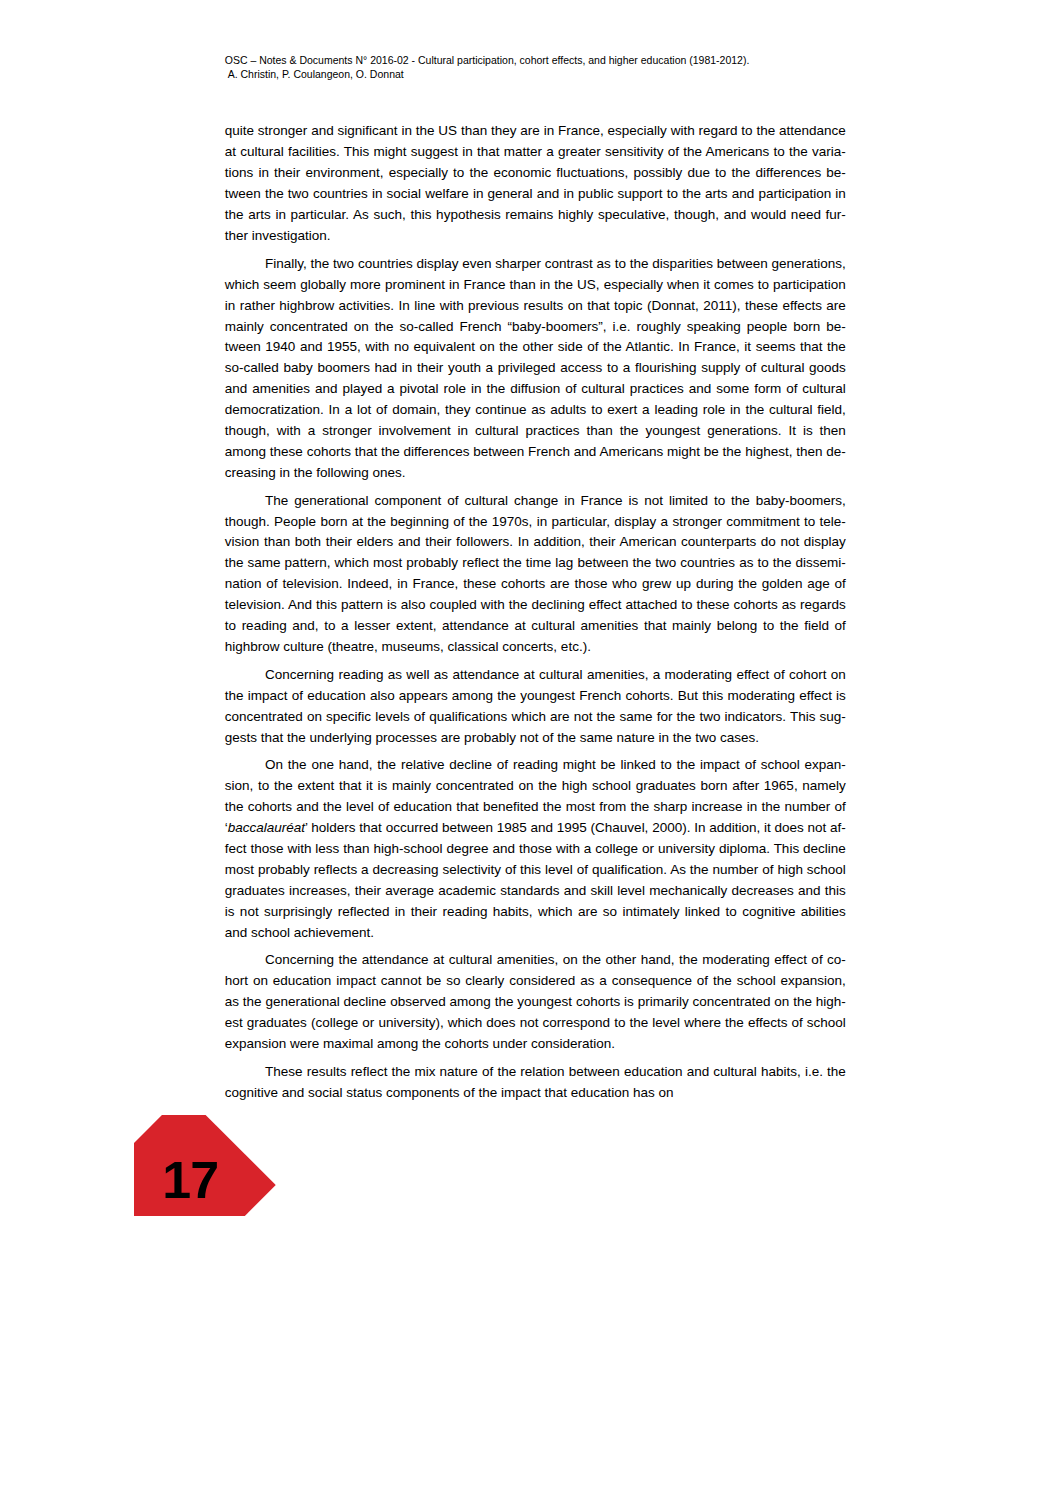OSC – Notes & Documents N° 2016-02 - Cultural participation, cohort effects, and higher education (1981-2012). A. Christin, P. Coulangeon, O. Donnat
quite stronger and significant in the US than they are in France, especially with regard to the attendance at cultural facilities. This might suggest in that matter a greater sensitivity of the Americans to the variations in their environment, especially to the economic fluctuations, possibly due to the differences between the two countries in social welfare in general and in public support to the arts and participation in the arts in particular. As such, this hypothesis remains highly speculative, though, and would need further investigation.
Finally, the two countries display even sharper contrast as to the disparities between generations, which seem globally more prominent in France than in the US, especially when it comes to participation in rather highbrow activities. In line with previous results on that topic (Donnat, 2011), these effects are mainly concentrated on the so-called French “baby-boomers”, i.e. roughly speaking people born between 1940 and 1955, with no equivalent on the other side of the Atlantic. In France, it seems that the so-called baby boomers had in their youth a privileged access to a flourishing supply of cultural goods and amenities and played a pivotal role in the diffusion of cultural practices and some form of cultural democratization. In a lot of domain, they continue as adults to exert a leading role in the cultural field, though, with a stronger involvement in cultural practices than the youngest generations. It is then among these cohorts that the differences between French and Americans might be the highest, then decreasing in the following ones.
The generational component of cultural change in France is not limited to the baby-boomers, though. People born at the beginning of the 1970s, in particular, display a stronger commitment to television than both their elders and their followers. In addition, their American counterparts do not display the same pattern, which most probably reflect the time lag between the two countries as to the dissemination of television. Indeed, in France, these cohorts are those who grew up during the golden age of television. And this pattern is also coupled with the declining effect attached to these cohorts as regards to reading and, to a lesser extent, attendance at cultural amenities that mainly belong to the field of highbrow culture (theatre, museums, classical concerts, etc.).
Concerning reading as well as attendance at cultural amenities, a moderating effect of cohort on the impact of education also appears among the youngest French cohorts. But this moderating effect is concentrated on specific levels of qualifications which are not the same for the two indicators. This suggests that the underlying processes are probably not of the same nature in the two cases.
On the one hand, the relative decline of reading might be linked to the impact of school expansion, to the extent that it is mainly concentrated on the high school graduates born after 1965, namely the cohorts and the level of education that benefited the most from the sharp increase in the number of ‘baccalauréat’ holders that occurred between 1985 and 1995 (Chauvel, 2000). In addition, it does not affect those with less than high-school degree and those with a college or university diploma. This decline most probably reflects a decreasing selectivity of this level of qualification. As the number of high school graduates increases, their average academic standards and skill level mechanically decreases and this is not surprisingly reflected in their reading habits, which are so intimately linked to cognitive abilities and school achievement.
Concerning the attendance at cultural amenities, on the other hand, the moderating effect of cohort on education impact cannot be so clearly considered as a consequence of the school expansion, as the generational decline observed among the youngest cohorts is primarily concentrated on the highest graduates (college or university), which does not correspond to the level where the effects of school expansion were maximal among the cohorts under consideration.
These results reflect the mix nature of the relation between education and cultural habits, i.e. the cognitive and social status components of the impact that education has on
17